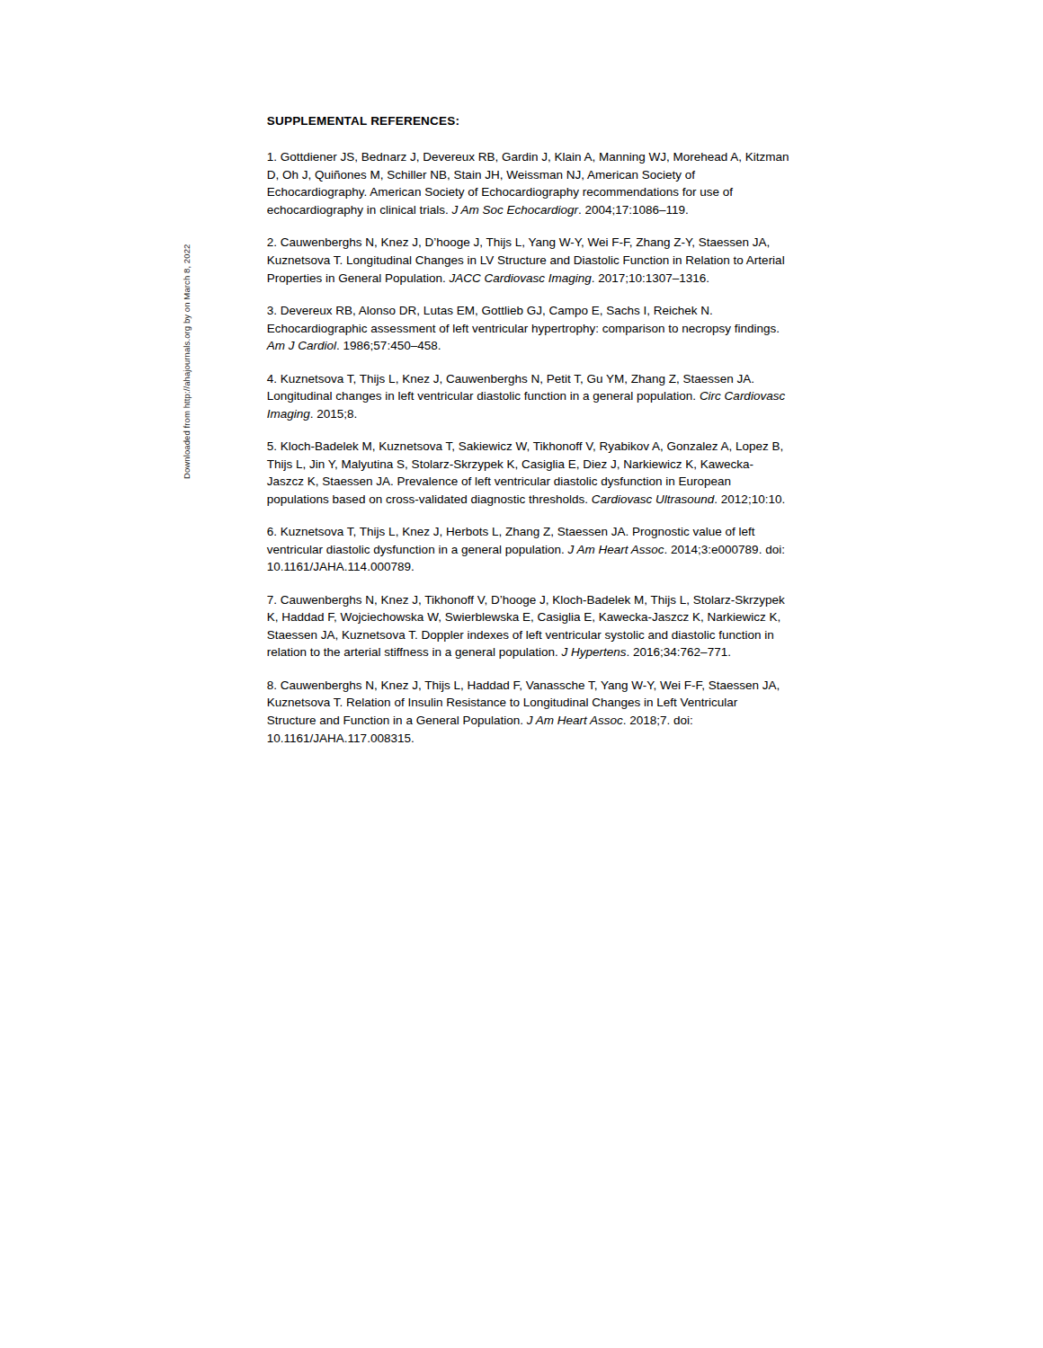Downloaded from http://ahajournals.org by on March 8, 2022
SUPPLEMENTAL REFERENCES:
1. Gottdiener JS, Bednarz J, Devereux RB, Gardin J, Klain A, Manning WJ, Morehead A, Kitzman D, Oh J, Quiñones M, Schiller NB, Stain JH, Weissman NJ, American Society of Echocardiography. American Society of Echocardiography recommendations for use of echocardiography in clinical trials. J Am Soc Echocardiogr. 2004;17:1086–119.
2. Cauwenberghs N, Knez J, D’hooge J, Thijs L, Yang W-Y, Wei F-F, Zhang Z-Y, Staessen JA, Kuznetsova T. Longitudinal Changes in LV Structure and Diastolic Function in Relation to Arterial Properties in General Population. JACC Cardiovasc Imaging. 2017;10:1307–1316.
3. Devereux RB, Alonso DR, Lutas EM, Gottlieb GJ, Campo E, Sachs I, Reichek N. Echocardiographic assessment of left ventricular hypertrophy: comparison to necropsy findings. Am J Cardiol. 1986;57:450–458.
4. Kuznetsova T, Thijs L, Knez J, Cauwenberghs N, Petit T, Gu YM, Zhang Z, Staessen JA. Longitudinal changes in left ventricular diastolic function in a general population. Circ Cardiovasc Imaging. 2015;8.
5. Kloch-Badelek M, Kuznetsova T, Sakiewicz W, Tikhonoff V, Ryabikov A, Gonzalez A, Lopez B, Thijs L, Jin Y, Malyutina S, Stolarz-Skrzypek K, Casiglia E, Diez J, Narkiewicz K, Kawecka-Jaszcz K, Staessen JA. Prevalence of left ventricular diastolic dysfunction in European populations based on cross-validated diagnostic thresholds. Cardiovasc Ultrasound. 2012;10:10.
6. Kuznetsova T, Thijs L, Knez J, Herbots L, Zhang Z, Staessen JA. Prognostic value of left ventricular diastolic dysfunction in a general population. J Am Heart Assoc. 2014;3:e000789. doi: 10.1161/JAHA.114.000789.
7. Cauwenberghs N, Knez J, Tikhonoff V, D’hooge J, Kloch-Badelek M, Thijs L, Stolarz-Skrzypek K, Haddad F, Wojciechowska W, Swierblewska E, Casiglia E, Kawecka-Jaszcz K, Narkiewicz K, Staessen JA, Kuznetsova T. Doppler indexes of left ventricular systolic and diastolic function in relation to the arterial stiffness in a general population. J Hypertens. 2016;34:762–771.
8. Cauwenberghs N, Knez J, Thijs L, Haddad F, Vanassche T, Yang W-Y, Wei F-F, Staessen JA, Kuznetsova T. Relation of Insulin Resistance to Longitudinal Changes in Left Ventricular Structure and Function in a General Population. J Am Heart Assoc. 2018;7. doi: 10.1161/JAHA.117.008315.